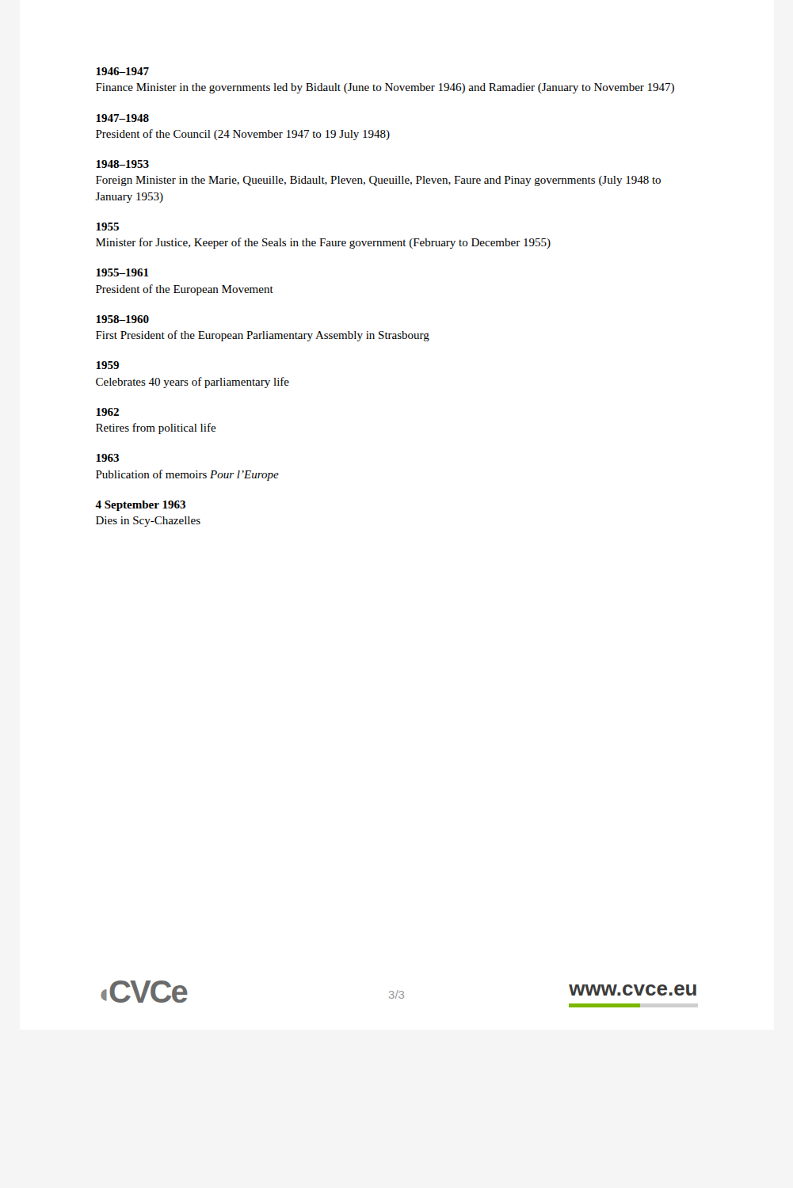1946–1947
Finance Minister in the governments led by Bidault (June to November 1946) and Ramadier (January to November 1947)
1947–1948
President of the Council (24 November 1947 to 19 July 1948)
1948–1953
Foreign Minister in the Marie, Queuille, Bidault, Pleven, Queuille, Pleven, Faure and Pinay governments (July 1948 to January 1953)
1955
Minister for Justice, Keeper of the Seals in the Faure government (February to December 1955)
1955–1961
President of the European Movement
1958–1960
First President of the European Parliamentary Assembly in Strasbourg
1959
Celebrates 40 years of parliamentary life
1962
Retires from political life
1963
Publication of memoirs Pour l’Europe
4 September 1963
Dies in Scy-Chazelles
◖CVCe
3/3
www.cvce.eu